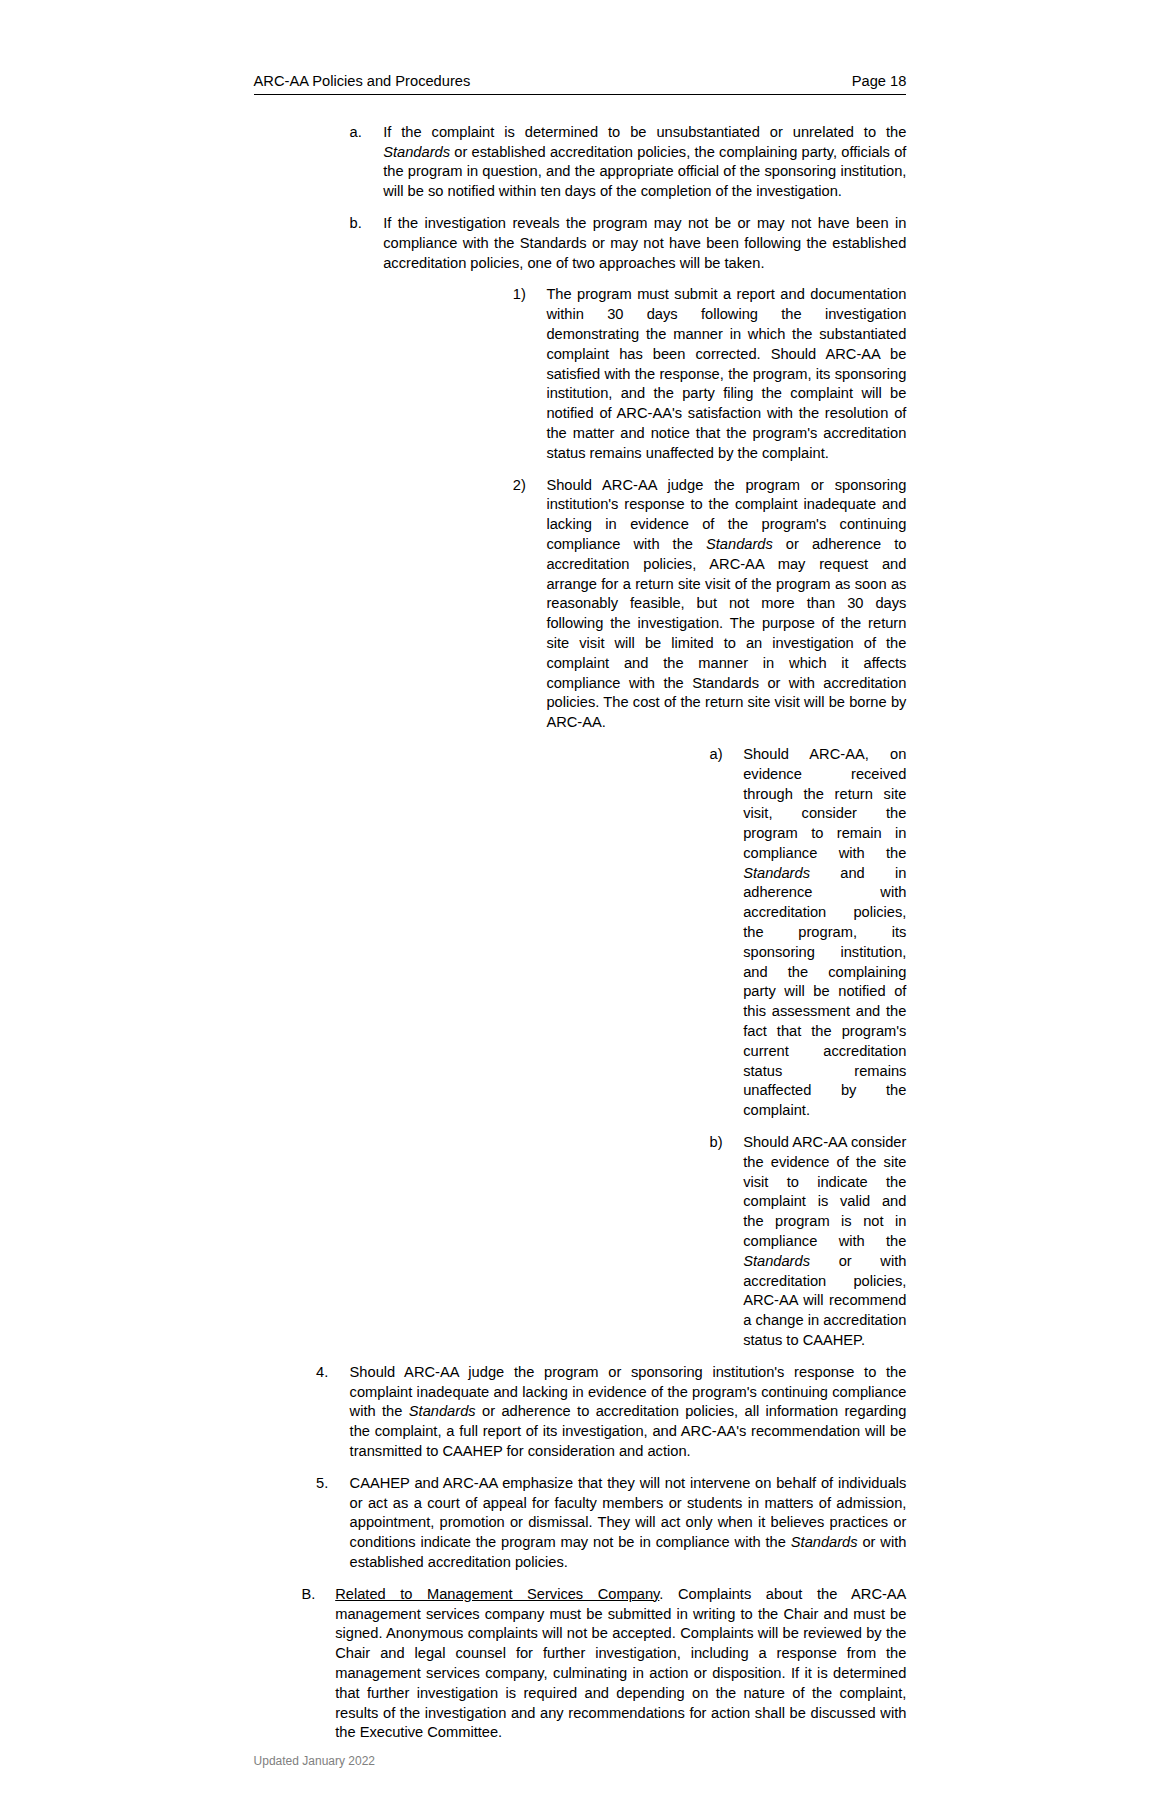ARC-AA Policies and Procedures
Page 18
a. If the complaint is determined to be unsubstantiated or unrelated to the Standards or established accreditation policies, the complaining party, officials of the program in question, and the appropriate official of the sponsoring institution, will be so notified within ten days of the completion of the investigation.
b. If the investigation reveals the program may not be or may not have been in compliance with the Standards or may not have been following the established accreditation policies, one of two approaches will be taken.
1) The program must submit a report and documentation within 30 days following the investigation demonstrating the manner in which the substantiated complaint has been corrected. Should ARC-AA be satisfied with the response, the program, its sponsoring institution, and the party filing the complaint will be notified of ARC-AA's satisfaction with the resolution of the matter and notice that the program's accreditation status remains unaffected by the complaint.
2) Should ARC-AA judge the program or sponsoring institution's response to the complaint inadequate and lacking in evidence of the program's continuing compliance with the Standards or adherence to accreditation policies, ARC-AA may request and arrange for a return site visit of the program as soon as reasonably feasible, but not more than 30 days following the investigation. The purpose of the return site visit will be limited to an investigation of the complaint and the manner in which it affects compliance with the Standards or with accreditation policies. The cost of the return site visit will be borne by ARC-AA.
a) Should ARC-AA, on evidence received through the return site visit, consider the program to remain in compliance with the Standards and in adherence with accreditation policies, the program, its sponsoring institution, and the complaining party will be notified of this assessment and the fact that the program's current accreditation status remains unaffected by the complaint.
b) Should ARC-AA consider the evidence of the site visit to indicate the complaint is valid and the program is not in compliance with the Standards or with accreditation policies, ARC-AA will recommend a change in accreditation status to CAAHEP.
4. Should ARC-AA judge the program or sponsoring institution's response to the complaint inadequate and lacking in evidence of the program's continuing compliance with the Standards or adherence to accreditation policies, all information regarding the complaint, a full report of its investigation, and ARC-AA's recommendation will be transmitted to CAAHEP for consideration and action.
5. CAAHEP and ARC-AA emphasize that they will not intervene on behalf of individuals or act as a court of appeal for faculty members or students in matters of admission, appointment, promotion or dismissal. They will act only when it believes practices or conditions indicate the program may not be in compliance with the Standards or with established accreditation policies.
B. Related to Management Services Company. Complaints about the ARC-AA management services company must be submitted in writing to the Chair and must be signed. Anonymous complaints will not be accepted. Complaints will be reviewed by the Chair and legal counsel for further investigation, including a response from the management services company, culminating in action or disposition. If it is determined that further investigation is required and depending on the nature of the complaint, results of the investigation and any recommendations for action shall be discussed with the Executive Committee.
Updated January 2022